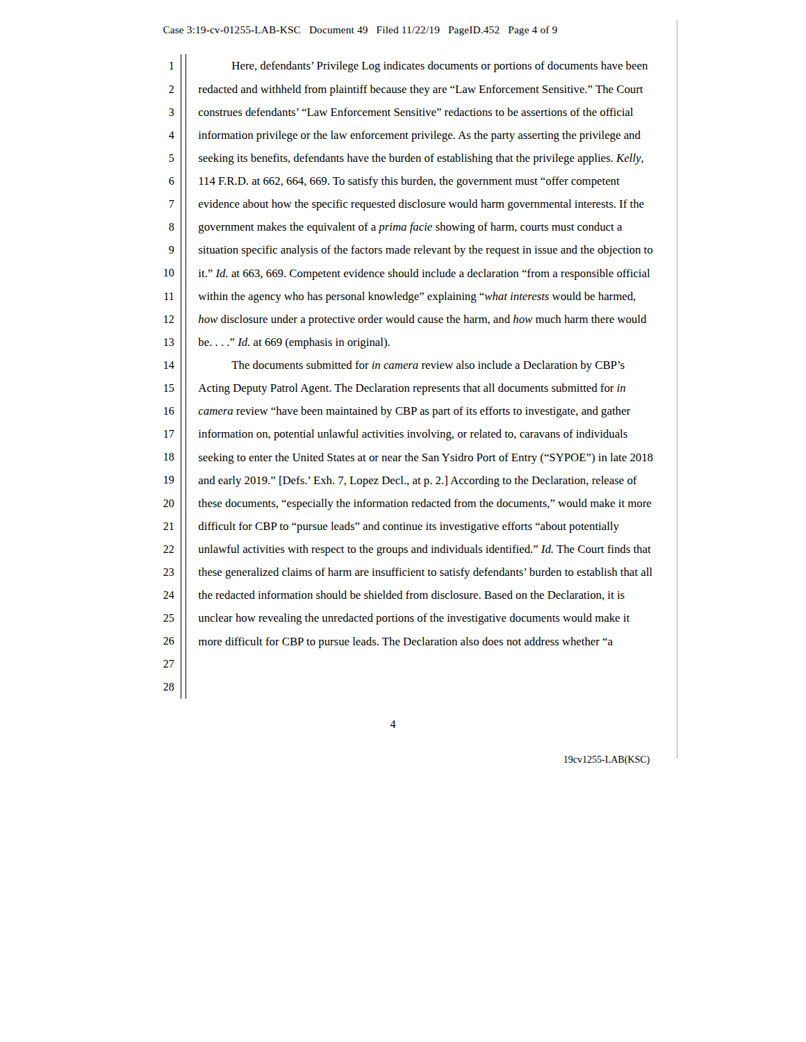Case 3:19-cv-01255-LAB-KSC Document 49 Filed 11/22/19 PageID.452 Page 4 of 9
1
2
3
4
5
6
7
8
9
10
11
12
13
14
15
16
17
18
19
20
21
22
23
24
25
26
27
28
Here, defendants’ Privilege Log indicates documents or portions of documents have been redacted and withheld from plaintiff because they are “Law Enforcement Sensitive.” The Court construes defendants’ “Law Enforcement Sensitive” redactions to be assertions of the official information privilege or the law enforcement privilege. As the party asserting the privilege and seeking its benefits, defendants have the burden of establishing that the privilege applies. Kelly, 114 F.R.D. at 662, 664, 669. To satisfy this burden, the government must “offer competent evidence about how the specific requested disclosure would harm governmental interests. If the government makes the equivalent of a prima facie showing of harm, courts must conduct a situation specific analysis of the factors made relevant by the request in issue and the objection to it.” Id. at 663, 669. Competent evidence should include a declaration “from a responsible official within the agency who has personal knowledge” explaining “what interests would be harmed, how disclosure under a protective order would cause the harm, and how much harm there would be. . . .” Id. at 669 (emphasis in original).
The documents submitted for in camera review also include a Declaration by CBP’s Acting Deputy Patrol Agent. The Declaration represents that all documents submitted for in camera review “have been maintained by CBP as part of its efforts to investigate, and gather information on, potential unlawful activities involving, or related to, caravans of individuals seeking to enter the United States at or near the San Ysidro Port of Entry (“SYPOE”) in late 2018 and early 2019.” [Defs.’ Exh. 7, Lopez Decl., at p. 2.] According to the Declaration, release of these documents, “especially the information redacted from the documents,” would make it more difficult for CBP to “pursue leads” and continue its investigative efforts “about potentially unlawful activities with respect to the groups and individuals identified.” Id. The Court finds that these generalized claims of harm are insufficient to satisfy defendants’ burden to establish that all the redacted information should be shielded from disclosure. Based on the Declaration, it is unclear how revealing the unredacted portions of the investigative documents would make it more difficult for CBP to pursue leads. The Declaration also does not address whether “a
4
19cv1255-LAB(KSC)